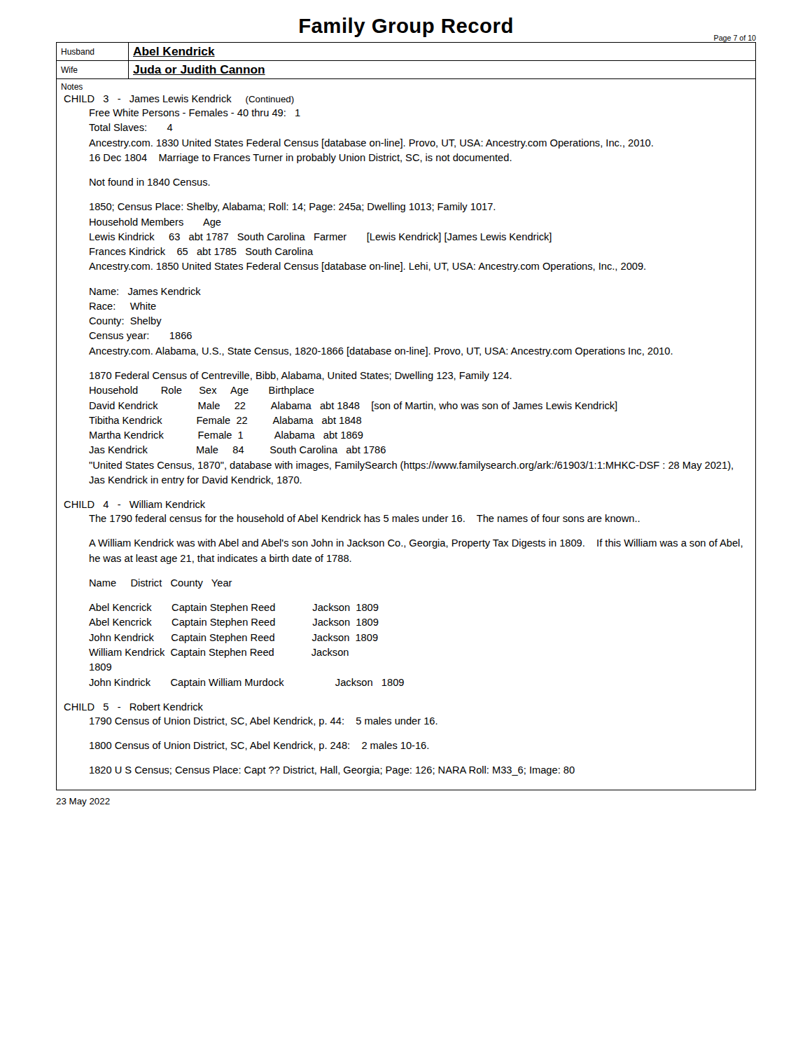Family Group Record
Page 7 of 10
| Husband | Abel Kendrick |
| Wife | Juda or Judith Cannon |
Notes
CHILD 3 - James Lewis Kendrick(Continued)
Free White Persons - Females - 40 thru 49: 1
Total Slaves: 4
Ancestry.com. 1830 United States Federal Census [database on-line]. Provo, UT, USA: Ancestry.com Operations, Inc., 2010.
16 Dec 1804 Marriage to Frances Turner in probably Union District, SC, is not documented.
Not found in 1840 Census.
1850; Census Place: Shelby, Alabama; Roll: 14; Page: 245a; Dwelling 1013; Family 1017.
Household Members Age
Lewis Kindrick 63 abt 1787 South Carolina Farmer [Lewis Kendrick] [James Lewis Kendrick]
Frances Kindrick 65 abt 1785 South Carolina
Ancestry.com. 1850 United States Federal Census [database on-line]. Lehi, UT, USA: Ancestry.com Operations, Inc., 2009.
Name: James Kendrick
Race: White
County: Shelby
Census year: 1866
Ancestry.com. Alabama, U.S., State Census, 1820-1866 [database on-line]. Provo, UT, USA: Ancestry.com Operations Inc, 2010.
1870 Federal Census of Centreville, Bibb, Alabama, United States; Dwelling 123, Family 124.
Household Role Sex Age Birthplace
David Kendrick Male 22 Alabama abt 1848 [son of Martin, who was son of James Lewis Kendrick]
Tibitha Kendrick Female 22 Alabama abt 1848
Martha Kendrick Female 1 Alabama abt 1869
Jas Kendrick Male 84 South Carolina abt 1786
"United States Census, 1870", database with images, FamilySearch (https://www.familysearch.org/ark:/61903/1:1:MHKC-DSF : 28 May 2021), Jas Kendrick in entry for David Kendrick, 1870.
CHILD 4 - William Kendrick
The 1790 federal census for the household of Abel Kendrick has 5 males under 16. The names of four sons are known..
A William Kendrick was with Abel and Abel's son John in Jackson Co., Georgia, Property Tax Digests in 1809. If this William was a son of Abel, he was at least age 21, that indicates a birth date of 1788.
Name District County Year
Abel Kencrick Captain Stephen Reed Jackson 1809
Abel Kencrick Captain Stephen Reed Jackson 1809
John Kendrick Captain Stephen Reed Jackson 1809
William Kendrick Captain Stephen Reed Jackson
1809
John Kindrick Captain William Murdock Jackson 1809
CHILD 5 - Robert Kendrick
1790 Census of Union District, SC, Abel Kendrick, p. 44: 5 males under 16.
1800 Census of Union District, SC, Abel Kendrick, p. 248: 2 males 10-16.
1820 U S Census; Census Place: Capt ?? District, Hall, Georgia; Page: 126; NARA Roll: M33_6; Image: 80
23 May 2022